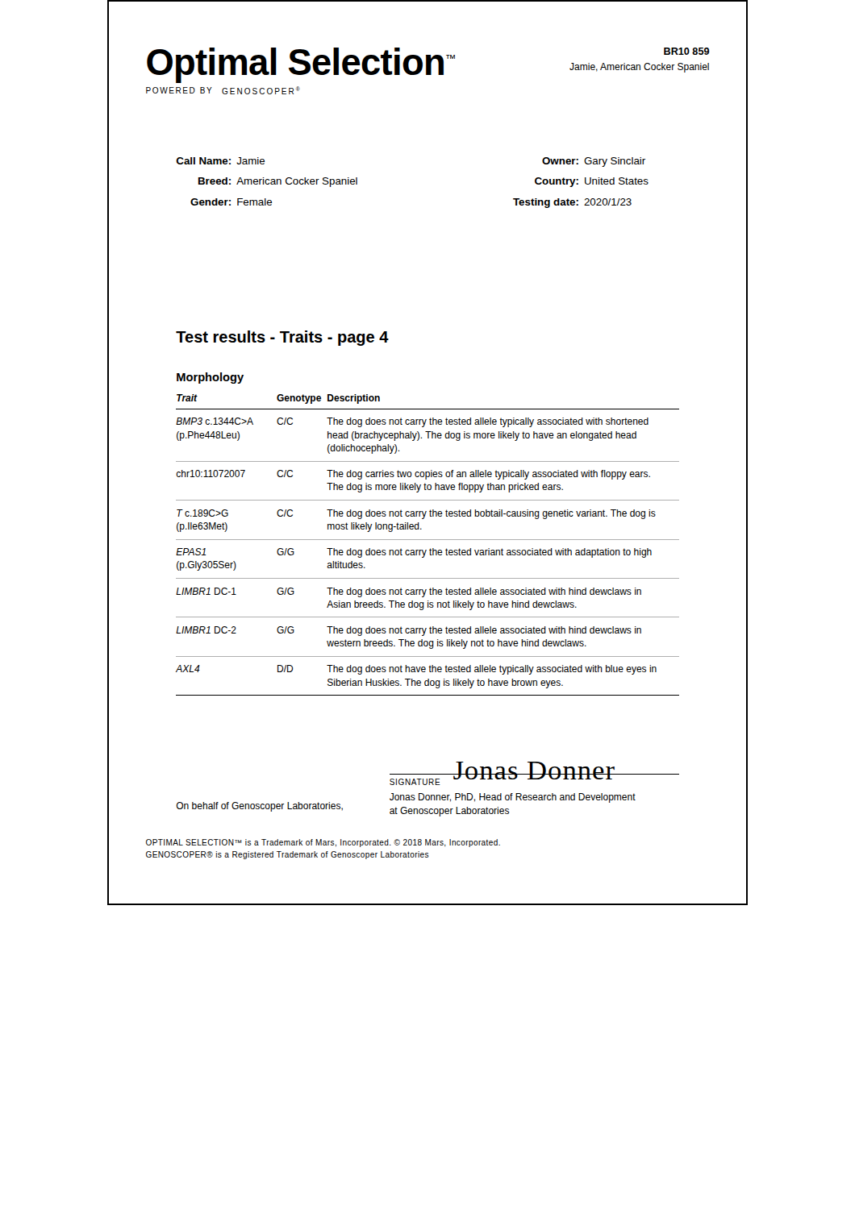Optimal Selection™
POWERED BY GENOSCOPER®
BR10 859
Jamie, American Cocker Spaniel
Call Name:
Jamie
Breed:
American Cocker Spaniel
Gender:
Female
Owner:
Gary Sinclair
Country:
United States
Testing date:
2020/1/23
Test results - Traits - page 4
Morphology
| Trait | Genotype | Description |
| --- | --- | --- |
| BMP3 c.1344C>A (p.Phe448Leu) | C/C | The dog does not carry the tested allele typically associated with shortened head (brachycephaly). The dog is more likely to have an elongated head (dolichocephaly). |
| chr10:11072007 | C/C | The dog carries two copies of an allele typically associated with floppy ears. The dog is more likely to have floppy than pricked ears. |
| T c.189C>G (p.Ile63Met) | C/C | The dog does not carry the tested bobtail-causing genetic variant. The dog is most likely long-tailed. |
| EPAS1 (p.Gly305Ser) | G/G | The dog does not carry the tested variant associated with adaptation to high altitudes. |
| LIMBR1 DC-1 | G/G | The dog does not carry the tested allele associated with hind dewclaws in Asian breeds. The dog is not likely to have hind dewclaws. |
| LIMBR1 DC-2 | G/G | The dog does not carry the tested allele associated with hind dewclaws in western breeds. The dog is likely not to have hind dewclaws. |
| AXL4 | D/D | The dog does not have the tested allele typically associated with blue eyes in Siberian Huskies. The dog is likely to have brown eyes. |
On behalf of Genoscoper Laboratories,
Jonas Donner
SIGNATURE
Jonas Donner, PhD, Head of Research and Development
at Genoscoper Laboratories
OPTIMAL SELECTION™ is a Trademark of Mars, Incorporated. © 2018 Mars, Incorporated.
GENOSCOPER® is a Registered Trademark of Genoscoper Laboratories